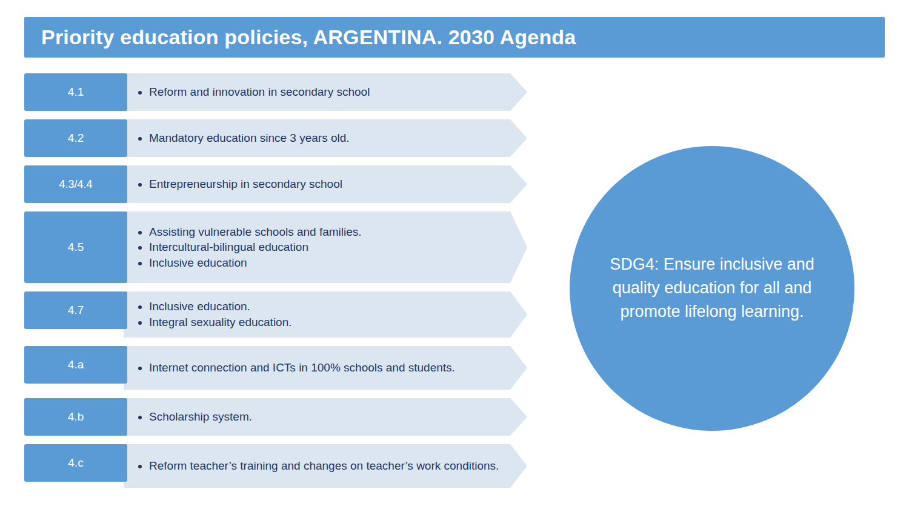Priority education policies, ARGENTINA. 2030 Agenda
4.1
Reform and innovation in secondary school
4.2
Mandatory education since 3 years old.
4.3/4.4
Entrepreneurship in secondary school
4.5
Assisting vulnerable schools and families.
Intercultural-bilingual education
Inclusive education
4.7
Inclusive education.
Integral sexuality education.
4.a
Internet connection and ICTs in 100% schools and students.
4.b
Scholarship system.
4.c
Reform teacher’s training and changes on teacher’s work conditions.
SDG4: Ensure inclusive and quality education for all and promote lifelong learning.